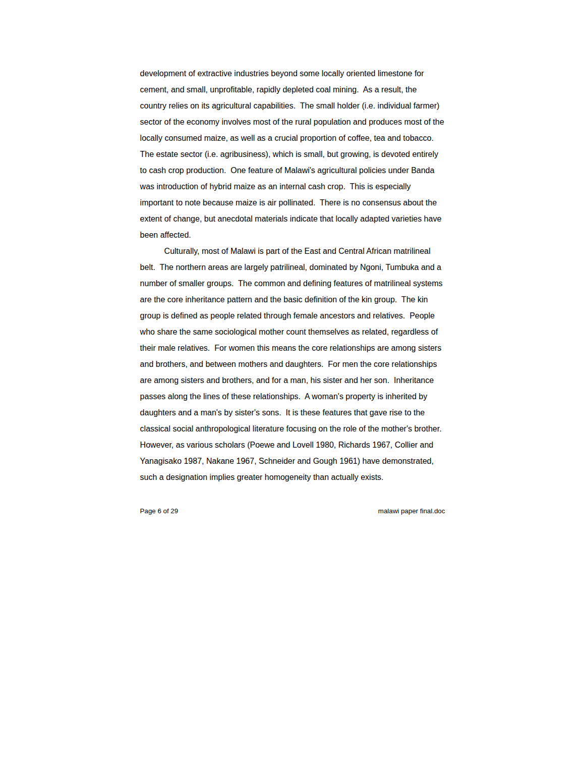development of extractive industries beyond some locally oriented limestone for cement, and small, unprofitable, rapidly depleted coal mining. As a result, the country relies on its agricultural capabilities. The small holder (i.e. individual farmer) sector of the economy involves most of the rural population and produces most of the locally consumed maize, as well as a crucial proportion of coffee, tea and tobacco. The estate sector (i.e. agribusiness), which is small, but growing, is devoted entirely to cash crop production. One feature of Malawi's agricultural policies under Banda was introduction of hybrid maize as an internal cash crop. This is especially important to note because maize is air pollinated. There is no consensus about the extent of change, but anecdotal materials indicate that locally adapted varieties have been affected.
Culturally, most of Malawi is part of the East and Central African matrilineal belt. The northern areas are largely patrilineal, dominated by Ngoni, Tumbuka and a number of smaller groups. The common and defining features of matrilineal systems are the core inheritance pattern and the basic definition of the kin group. The kin group is defined as people related through female ancestors and relatives. People who share the same sociological mother count themselves as related, regardless of their male relatives. For women this means the core relationships are among sisters and brothers, and between mothers and daughters. For men the core relationships are among sisters and brothers, and for a man, his sister and her son. Inheritance passes along the lines of these relationships. A woman's property is inherited by daughters and a man's by sister's sons. It is these features that gave rise to the classical social anthropological literature focusing on the role of the mother's brother. However, as various scholars (Poewe and Lovell 1980, Richards 1967, Collier and Yanagisako 1987, Nakane 1967, Schneider and Gough 1961) have demonstrated, such a designation implies greater homogeneity than actually exists.
Page 6 of 29 malawi paper final.doc